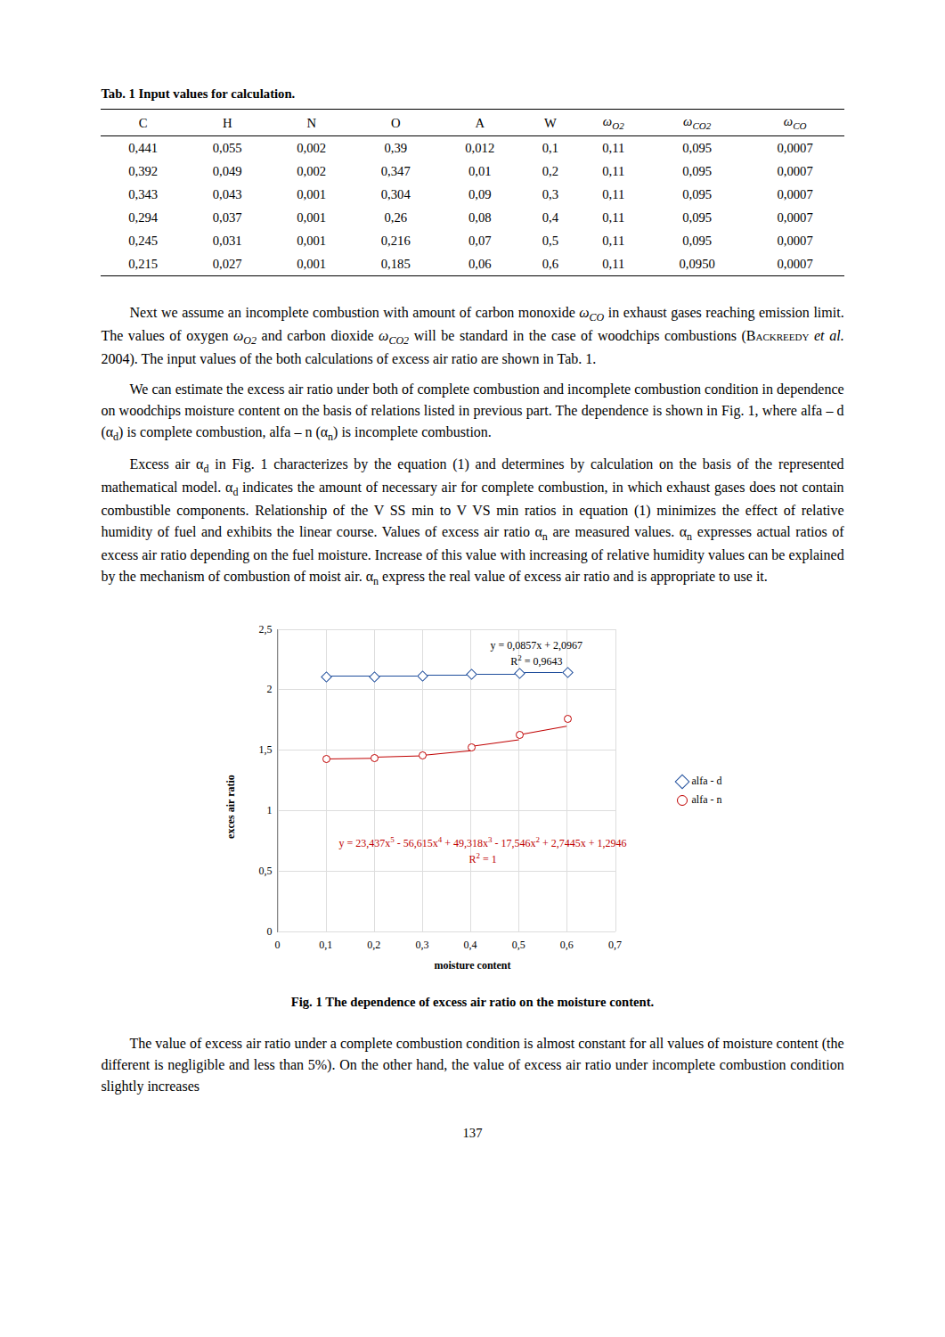Tab. 1 Input values for calculation.
| C | H | N | O | A | W | ω O2 | ω CO2 | ω CO |
| --- | --- | --- | --- | --- | --- | --- | --- | --- |
| 0,441 | 0,055 | 0,002 | 0,39 | 0,012 | 0,1 | 0,11 | 0,095 | 0,0007 |
| 0,392 | 0,049 | 0,002 | 0,347 | 0,01 | 0,2 | 0,11 | 0,095 | 0,0007 |
| 0,343 | 0,043 | 0,001 | 0,304 | 0,09 | 0,3 | 0,11 | 0,095 | 0,0007 |
| 0,294 | 0,037 | 0,001 | 0,26 | 0,08 | 0,4 | 0,11 | 0,095 | 0,0007 |
| 0,245 | 0,031 | 0,001 | 0,216 | 0,07 | 0,5 | 0,11 | 0,095 | 0,0007 |
| 0,215 | 0,027 | 0,001 | 0,185 | 0,06 | 0,6 | 0,11 | 0,0950 | 0,0007 |
Next we assume an incomplete combustion with amount of carbon monoxide ωCO in exhaust gases reaching emission limit. The values of oxygen ωO2 and carbon dioxide ωCO2 will be standard in the case of woodchips combustions (Backreedy et al. 2004). The input values of the both calculations of excess air ratio are shown in Tab. 1.
We can estimate the excess air ratio under both of complete combustion and incomplete combustion condition in dependence on woodchips moisture content on the basis of relations listed in previous part. The dependence is shown in Fig. 1, where alfa – d (αd) is complete combustion, alfa – n (αn) is incomplete combustion.
Excess air αd in Fig. 1 characterizes by the equation (1) and determines by calculation on the basis of the represented mathematical model. αd indicates the amount of necessary air for complete combustion, in which exhaust gases does not contain combustible components. Relationship of the V SS min to V VS min ratios in equation (1) minimizes the effect of relative humidity of fuel and exhibits the linear course. Values of excess air ratio αn are measured values. αn expresses actual ratios of excess air ratio depending on the fuel moisture. Increase of this value with increasing of relative humidity values can be explained by the mechanism of combustion of moist air. αn express the real value of excess air ratio and is appropriate to use it.
exces air ratio
2,5
2
1,5
1
0,5
0
0
0,1
0,2
0,3
0,4
0,5
0,6
0,7
y = 0,0857x + 2,0967
R2 = 0,9643
y = 23,437x5 - 56,615x4 + 49,318x3 - 17,546x2 + 2,7445x + 1,2946
R2 = 1
alfa - d
alfa - n
moisture content
Fig. 1 The dependence of excess air ratio on the moisture content.
The value of excess air ratio under a complete combustion condition is almost constant for all values of moisture content (the different is negligible and less than 5%). On the other hand, the value of excess air ratio under incomplete combustion condition slightly increases
137